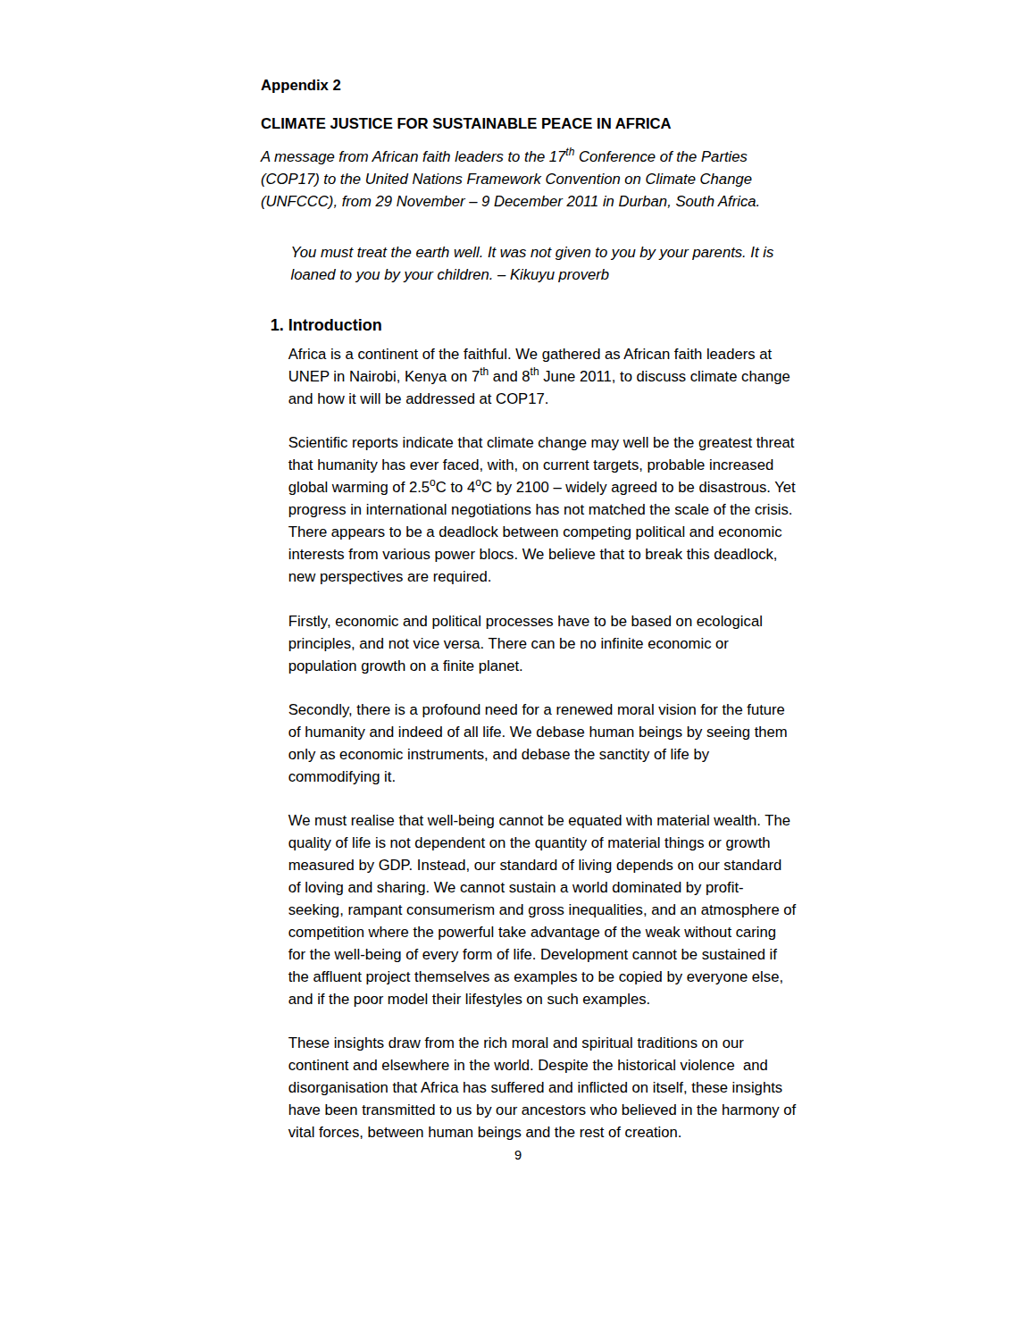Appendix 2
CLIMATE JUSTICE FOR SUSTAINABLE PEACE IN AFRICA
A message from African faith leaders to the 17th Conference of the Parties (COP17) to the United Nations Framework Convention on Climate Change (UNFCCC), from 29 November – 9 December 2011 in Durban, South Africa.
You must treat the earth well. It was not given to you by your parents. It is loaned to you by your children. – Kikuyu proverb
Introduction
Africa is a continent of the faithful. We gathered as African faith leaders at UNEP in Nairobi, Kenya on 7th and 8th June 2011, to discuss climate change and how it will be addressed at COP17.
Scientific reports indicate that climate change may well be the greatest threat that humanity has ever faced, with, on current targets, probable increased global warming of 2.5oC to 4oC by 2100 – widely agreed to be disastrous. Yet progress in international negotiations has not matched the scale of the crisis. There appears to be a deadlock between competing political and economic interests from various power blocs. We believe that to break this deadlock, new perspectives are required.
Firstly, economic and political processes have to be based on ecological principles, and not vice versa. There can be no infinite economic or population growth on a finite planet.
Secondly, there is a profound need for a renewed moral vision for the future of humanity and indeed of all life. We debase human beings by seeing them only as economic instruments, and debase the sanctity of life by commodifying it.
We must realise that well-being cannot be equated with material wealth. The quality of life is not dependent on the quantity of material things or growth measured by GDP. Instead, our standard of living depends on our standard of loving and sharing. We cannot sustain a world dominated by profit-seeking, rampant consumerism and gross inequalities, and an atmosphere of competition where the powerful take advantage of the weak without caring for the well-being of every form of life. Development cannot be sustained if the affluent project themselves as examples to be copied by everyone else, and if the poor model their lifestyles on such examples.
These insights draw from the rich moral and spiritual traditions on our continent and elsewhere in the world. Despite the historical violence and disorganisation that Africa has suffered and inflicted on itself, these insights have been transmitted to us by our ancestors who believed in the harmony of vital forces, between human beings and the rest of creation.
9